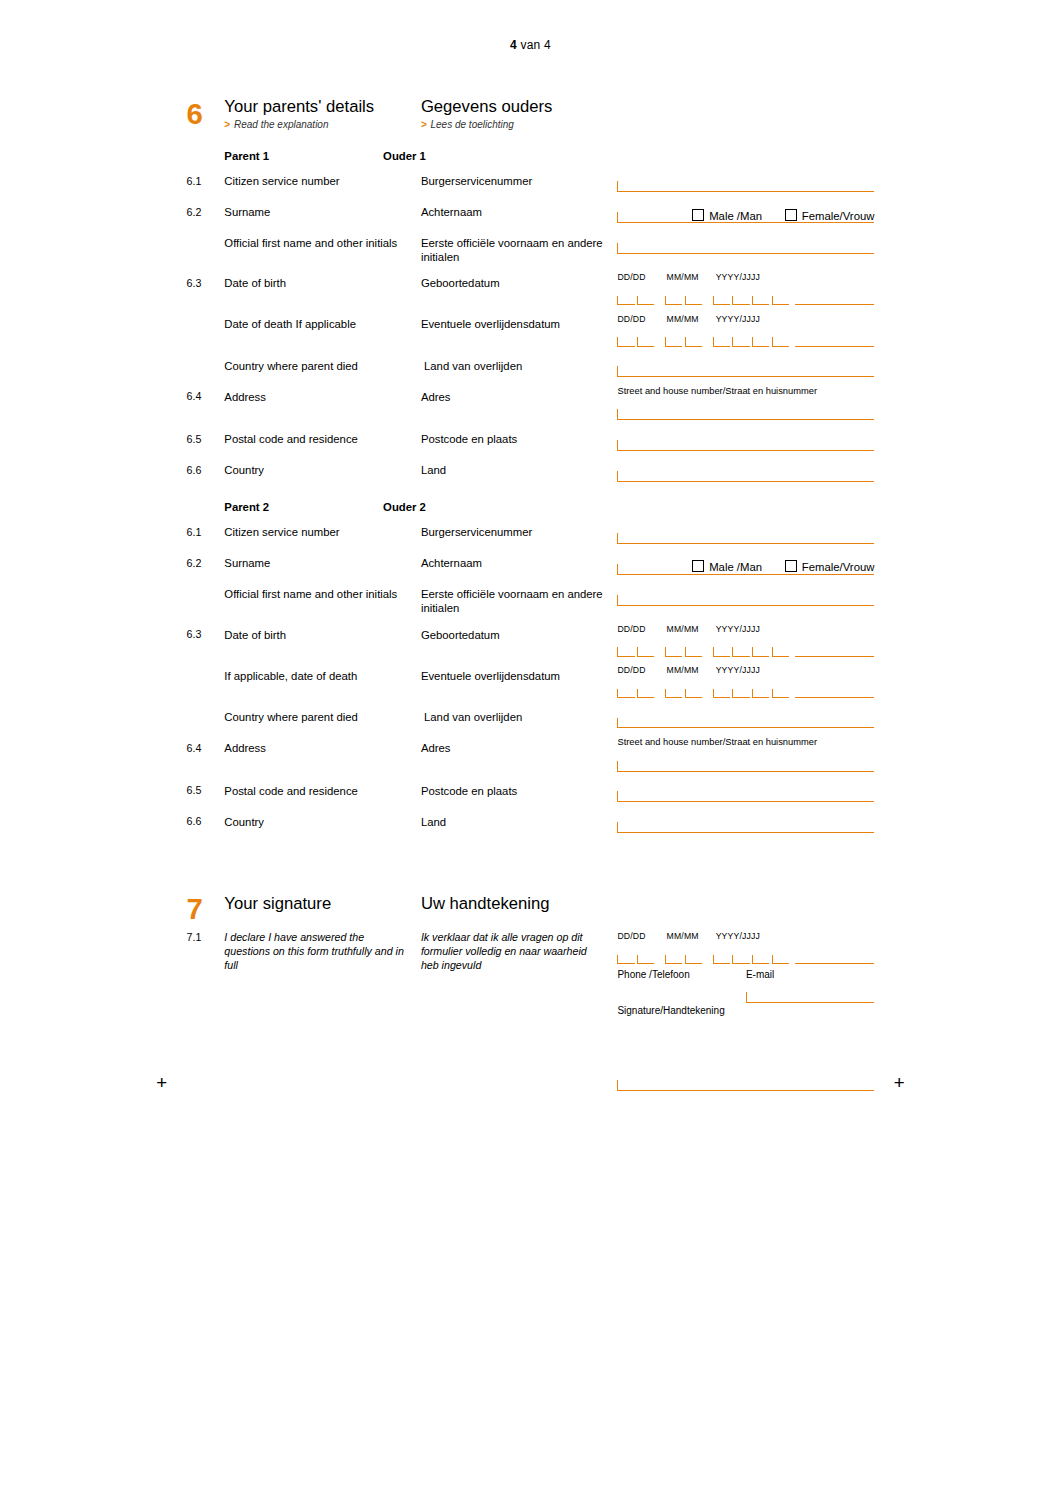4 van 4
6
Your parents' details
>Read the explanation
Gegevens ouders
>Lees de toelichting
Parent 1
Ouder 1
6.1
Citizen service number
Burgerservicenummer
6.2
Surname
Achternaam
Male /Man Female/Vrouw
Official first name and other initials
Eerste officiële voornaam en andere initialen
6.3
Date of birth
Geboortedatum
DD/DD MM/MM YYYY/JJJJ
Date of death If applicable
Eventuele overlijdensdatum
DD/DD MM/MM YYYY/JJJJ
Country where parent died
Land van overlijden
6.4
Address
Adres
Street and house number/Straat en huisnummer
6.5
Postal code and residence
Postcode en plaats
6.6
Country
Land
Parent 2
Ouder 2
6.1
Citizen service number
Burgerservicenummer
6.2
Surname
Achternaam
Male /Man Female/Vrouw
Official first name and other initials
Eerste officiële voornaam en andere initialen
6.3
Date of birth
Geboortedatum
DD/DD MM/MM YYYY/JJJJ
If applicable, date of death
Eventuele overlijdensdatum
DD/DD MM/MM YYYY/JJJJ
Country where parent died
Land van overlijden
6.4
Address
Adres
Street and house number/Straat en huisnummer
6.5
Postal code and residence
Postcode en plaats
6.6
Country
Land
7
Your signature
Uw handtekening
7.1
I declare I have answered the questions on this form truthfully and in full
Ik verklaar dat ik alle vragen op dit formulier volledig en naar waarheid heb ingevuld
DD/DD MM/MM YYYY/JJJJ
Phone /Telefoon
E-mail
Signature/Handtekening
+
+